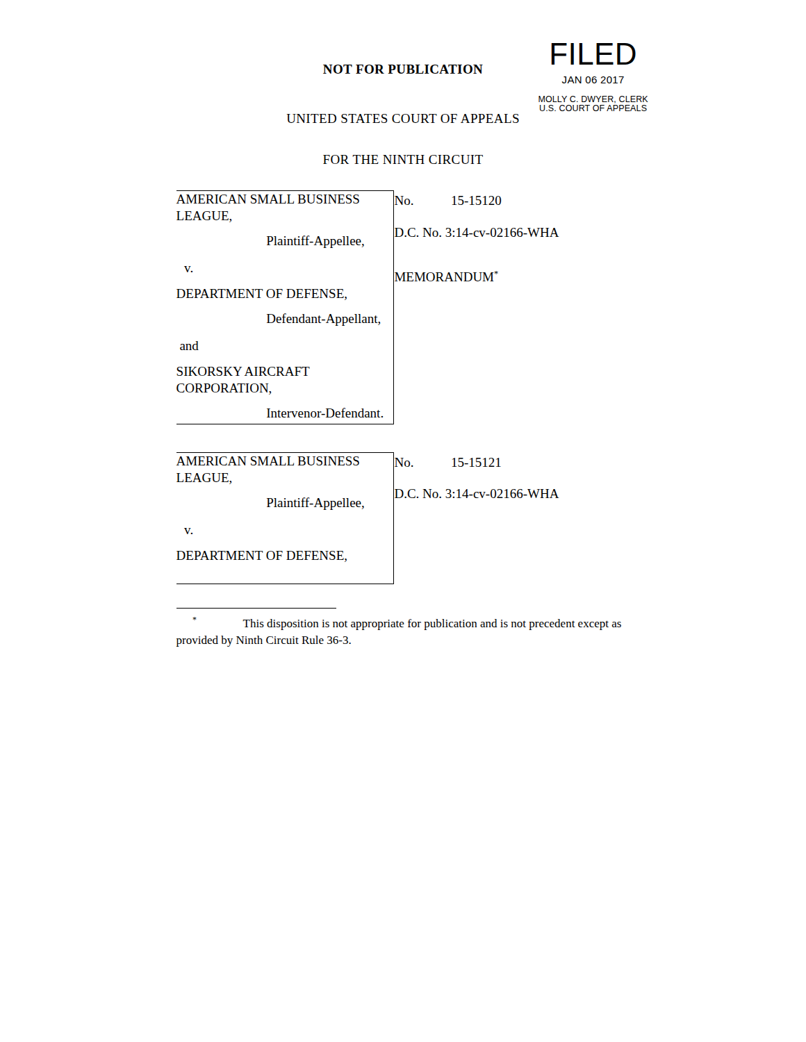FILED
JAN 06 2017
MOLLY C. DWYER, CLERK
U.S. COURT OF APPEALS
NOT FOR PUBLICATION
UNITED STATES COURT OF APPEALS
FOR THE NINTH CIRCUIT
| AMERICAN SMALL BUSINESS LEAGUE, Plaintiff-Appellee, v. DEPARTMENT OF DEFENSE, Defendant-Appellant, and SIKORSKY AIRCRAFT CORPORATION, Intervenor-Defendant. | No. 15-15120 D.C. No. 3:14-cv-02166-WHA MEMORANDUM * |
| AMERICAN SMALL BUSINESS LEAGUE, Plaintiff-Appellee, v. DEPARTMENT OF DEFENSE, | No. 15-15121 D.C. No. 3:14-cv-02166-WHA |
* This disposition is not appropriate for publication and is not precedent except as provided by Ninth Circuit Rule 36-3.